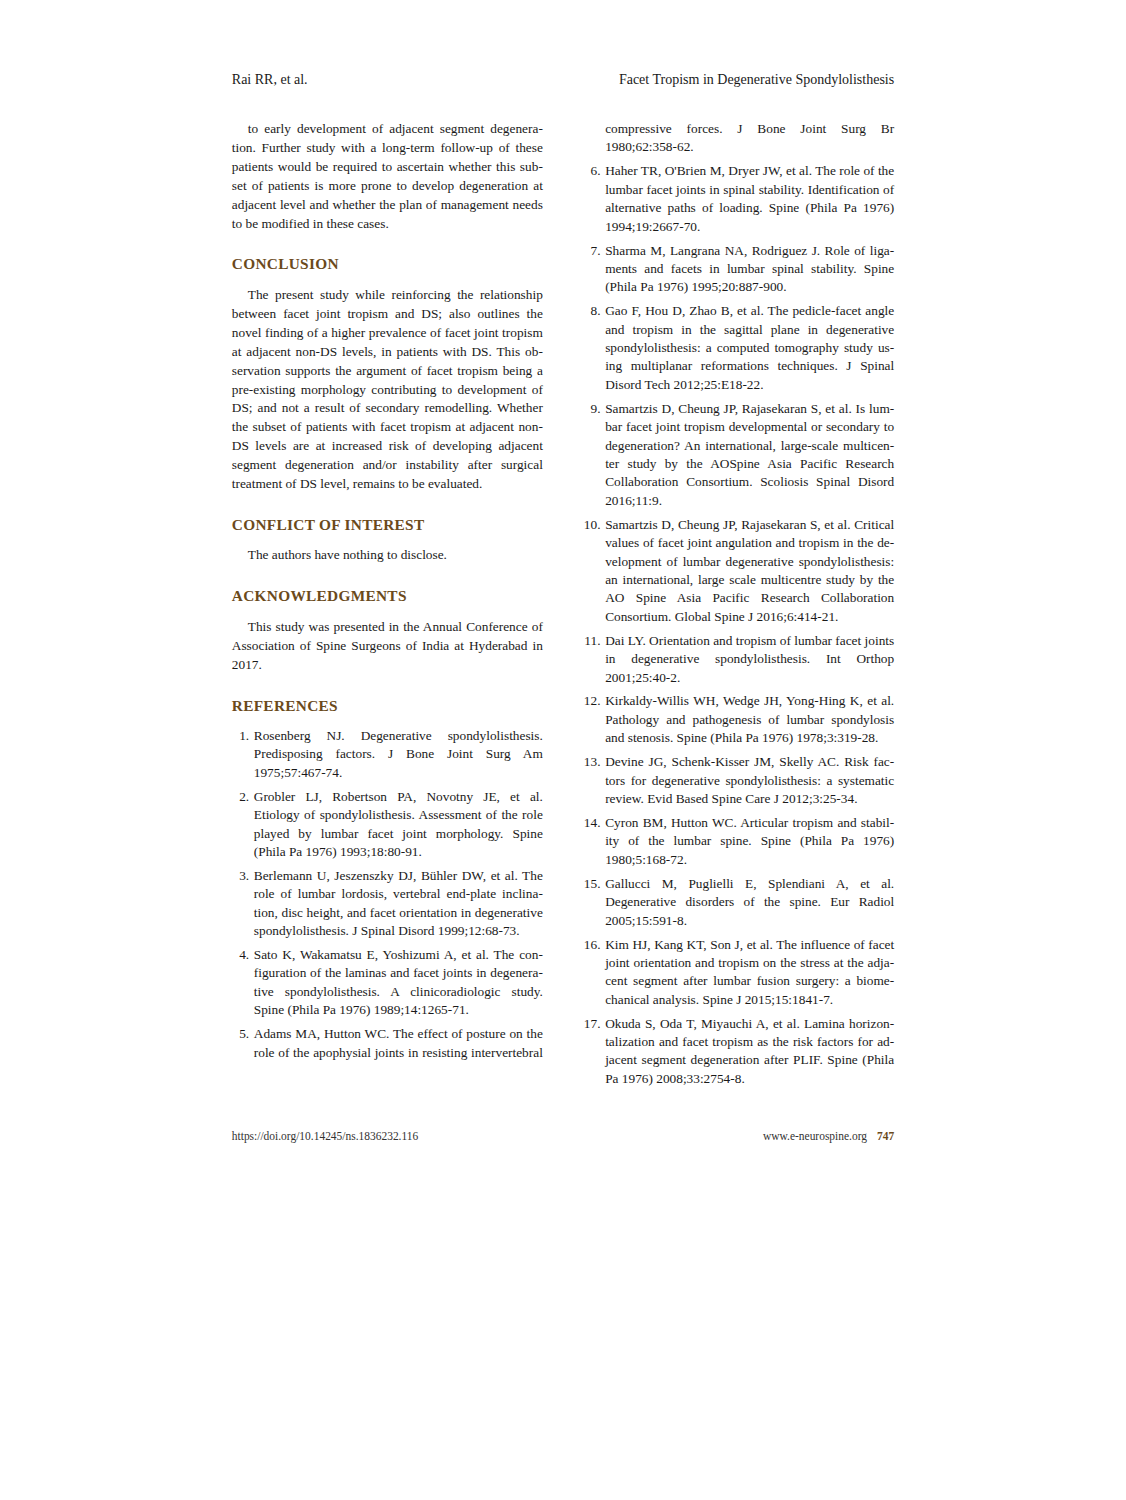Rai RR, et al.
Facet Tropism in Degenerative Spondylolisthesis
to early development of adjacent segment degeneration. Further study with a long-term follow-up of these patients would be required to ascertain whether this subset of patients is more prone to develop degeneration at adjacent level and whether the plan of management needs to be modified in these cases.
CONCLUSION
The present study while reinforcing the relationship between facet joint tropism and DS; also outlines the novel finding of a higher prevalence of facet joint tropism at adjacent non-DS levels, in patients with DS. This observation supports the argument of facet tropism being a pre-existing morphology contributing to development of DS; and not a result of secondary remodelling. Whether the subset of patients with facet tropism at adjacent non-DS levels are at increased risk of developing adjacent segment degeneration and/or instability after surgical treatment of DS level, remains to be evaluated.
CONFLICT OF INTEREST
The authors have nothing to disclose.
ACKNOWLEDGMENTS
This study was presented in the Annual Conference of Association of Spine Surgeons of India at Hyderabad in 2017.
REFERENCES
Rosenberg NJ. Degenerative spondylolisthesis. Predisposing factors. J Bone Joint Surg Am 1975;57:467-74.
Grobler LJ, Robertson PA, Novotny JE, et al. Etiology of spondylolisthesis. Assessment of the role played by lumbar facet joint morphology. Spine (Phila Pa 1976) 1993;18:80-91.
Berlemann U, Jeszenszky DJ, Bühler DW, et al. The role of lumbar lordosis, vertebral end-plate inclination, disc height, and facet orientation in degenerative spondylolisthesis. J Spinal Disord 1999;12:68-73.
Sato K, Wakamatsu E, Yoshizumi A, et al. The configuration of the laminas and facet joints in degenerative spondylolisthesis. A clinicoradiologic study. Spine (Phila Pa 1976) 1989;14:1265-71.
Adams MA, Hutton WC. The effect of posture on the role of the apophysial joints in resisting intervertebral compressive forces. J Bone Joint Surg Br 1980;62:358-62.
Haher TR, O'Brien M, Dryer JW, et al. The role of the lumbar facet joints in spinal stability. Identification of alternative paths of loading. Spine (Phila Pa 1976) 1994;19:2667-70.
Sharma M, Langrana NA, Rodriguez J. Role of ligaments and facets in lumbar spinal stability. Spine (Phila Pa 1976) 1995;20:887-900.
Gao F, Hou D, Zhao B, et al. The pedicle-facet angle and tropism in the sagittal plane in degenerative spondylolisthesis: a computed tomography study using multiplanar reformations techniques. J Spinal Disord Tech 2012;25:E18-22.
Samartzis D, Cheung JP, Rajasekaran S, et al. Is lumbar facet joint tropism developmental or secondary to degeneration? An international, large-scale multicenter study by the AOSpine Asia Pacific Research Collaboration Consortium. Scoliosis Spinal Disord 2016;11:9.
Samartzis D, Cheung JP, Rajasekaran S, et al. Critical values of facet joint angulation and tropism in the development of lumbar degenerative spondylolisthesis: an international, large scale multicentre study by the AO Spine Asia Pacific Research Collaboration Consortium. Global Spine J 2016;6:414-21.
Dai LY. Orientation and tropism of lumbar facet joints in degenerative spondylolisthesis. Int Orthop 2001;25:40-2.
Kirkaldy-Willis WH, Wedge JH, Yong-Hing K, et al. Pathology and pathogenesis of lumbar spondylosis and stenosis. Spine (Phila Pa 1976) 1978;3:319-28.
Devine JG, Schenk-Kisser JM, Skelly AC. Risk factors for degenerative spondylolisthesis: a systematic review. Evid Based Spine Care J 2012;3:25-34.
Cyron BM, Hutton WC. Articular tropism and stability of the lumbar spine. Spine (Phila Pa 1976) 1980;5:168-72.
Gallucci M, Puglielli E, Splendiani A, et al. Degenerative disorders of the spine. Eur Radiol 2005;15:591-8.
Kim HJ, Kang KT, Son J, et al. The influence of facet joint orientation and tropism on the stress at the adjacent segment after lumbar fusion surgery: a biomechanical analysis. Spine J 2015;15:1841-7.
Okuda S, Oda T, Miyauchi A, et al. Lamina horizontalization and facet tropism as the risk factors for adjacent segment degeneration after PLIF. Spine (Phila Pa 1976) 2008;33:2754-8.
https://doi.org/10.14245/ns.1836232.116
www.e-neurospine.org 747